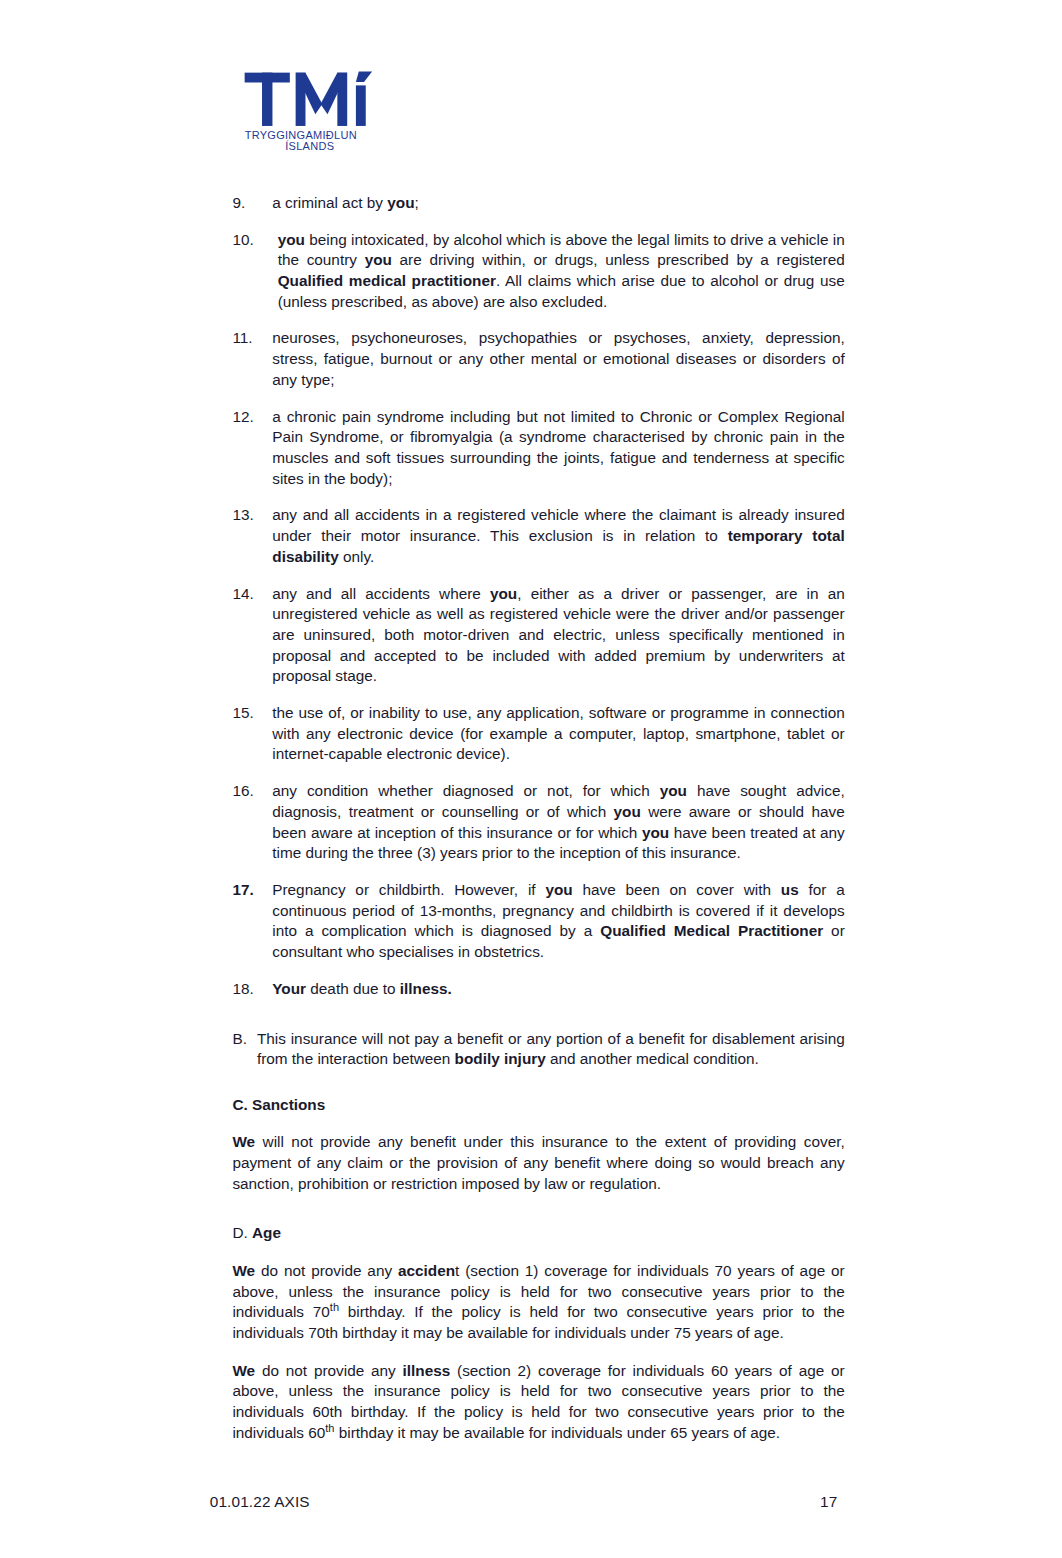TRYGGINGAMIÐLUN ÍSLANDS
9. a criminal act by you;
10. you being intoxicated, by alcohol which is above the legal limits to drive a vehicle in the country you are driving within, or drugs, unless prescribed by a registered Qualified medical practitioner. All claims which arise due to alcohol or drug use (unless prescribed, as above) are also excluded.
11. neuroses, psychoneuroses, psychopathies or psychoses, anxiety, depression, stress, fatigue, burnout or any other mental or emotional diseases or disorders of any type;
12. a chronic pain syndrome including but not limited to Chronic or Complex Regional Pain Syndrome, or fibromyalgia (a syndrome characterised by chronic pain in the muscles and soft tissues surrounding the joints, fatigue and tenderness at specific sites in the body);
13. any and all accidents in a registered vehicle where the claimant is already insured under their motor insurance. This exclusion is in relation to temporary total disability only.
14. any and all accidents where you, either as a driver or passenger, are in an unregistered vehicle as well as registered vehicle were the driver and/or passenger are uninsured, both motor-driven and electric, unless specifically mentioned in proposal and accepted to be included with added premium by underwriters at proposal stage.
15. the use of, or inability to use, any application, software or programme in connection with any electronic device (for example a computer, laptop, smartphone, tablet or internet-capable electronic device).
16. any condition whether diagnosed or not, for which you have sought advice, diagnosis, treatment or counselling or of which you were aware or should have been aware at inception of this insurance or for which you have been treated at any time during the three (3) years prior to the inception of this insurance.
17. Pregnancy or childbirth. However, if you have been on cover with us for a continuous period of 13-months, pregnancy and childbirth is covered if it develops into a complication which is diagnosed by a Qualified Medical Practitioner or consultant who specialises in obstetrics.
18. Your death due to illness.
B. This insurance will not pay a benefit or any portion of a benefit for disablement arising from the interaction between bodily injury and another medical condition.
C. Sanctions
We will not provide any benefit under this insurance to the extent of providing cover, payment of any claim or the provision of any benefit where doing so would breach any sanction, prohibition or restriction imposed by law or regulation.
D. Age
We do not provide any accident (section 1) coverage for individuals 70 years of age or above, unless the insurance policy is held for two consecutive years prior to the individuals 70th birthday. If the policy is held for two consecutive years prior to the individuals 70th birthday it may be available for individuals under 75 years of age.
We do not provide any illness (section 2) coverage for individuals 60 years of age or above, unless the insurance policy is held for two consecutive years prior to the individuals 60th birthday. If the policy is held for two consecutive years prior to the individuals 60th birthday it may be available for individuals under 65 years of age.
01.01.22 AXIS 17